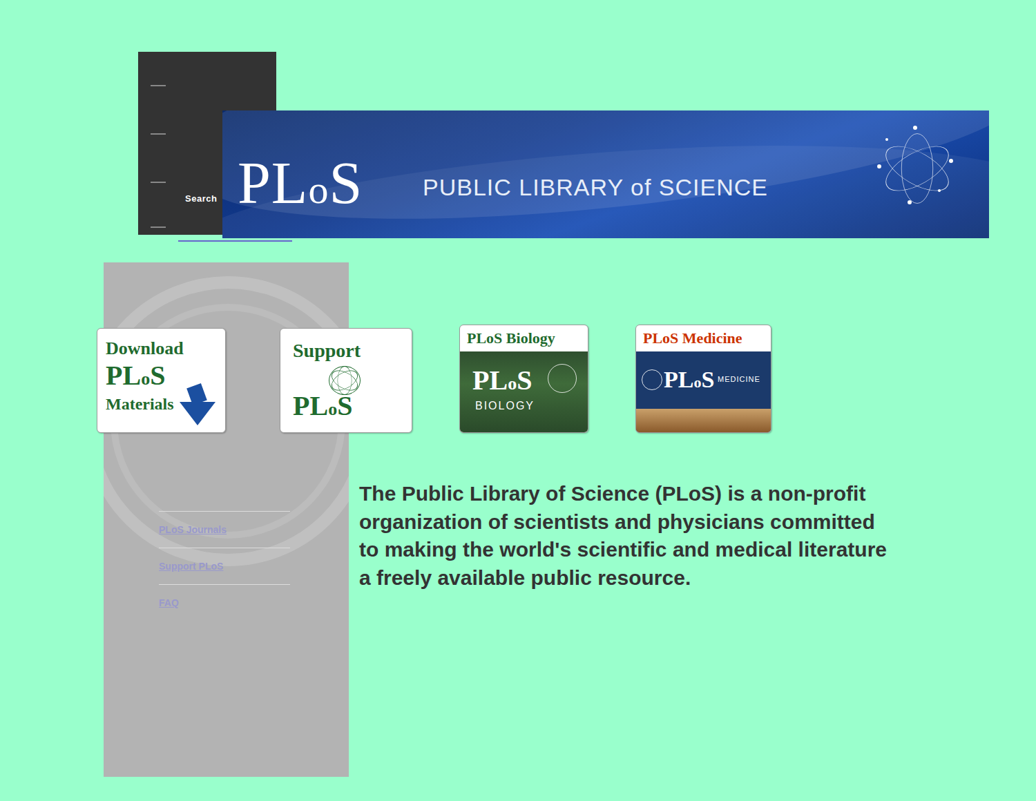Search
PLo S
PUBLIC LIBRARY of SCIENCE
PLoS Journals
Support PLoS
FAQ
Download PLo S Materials Support PLo S PLoS Biology PLo S BIOLOGY PLoS Medicine PLo S MEDICINE
The Public Library of Science (PLoS) is a non-profit organization of scientists and physicians committed to making the world's scientific and medical literature a freely available public resource.